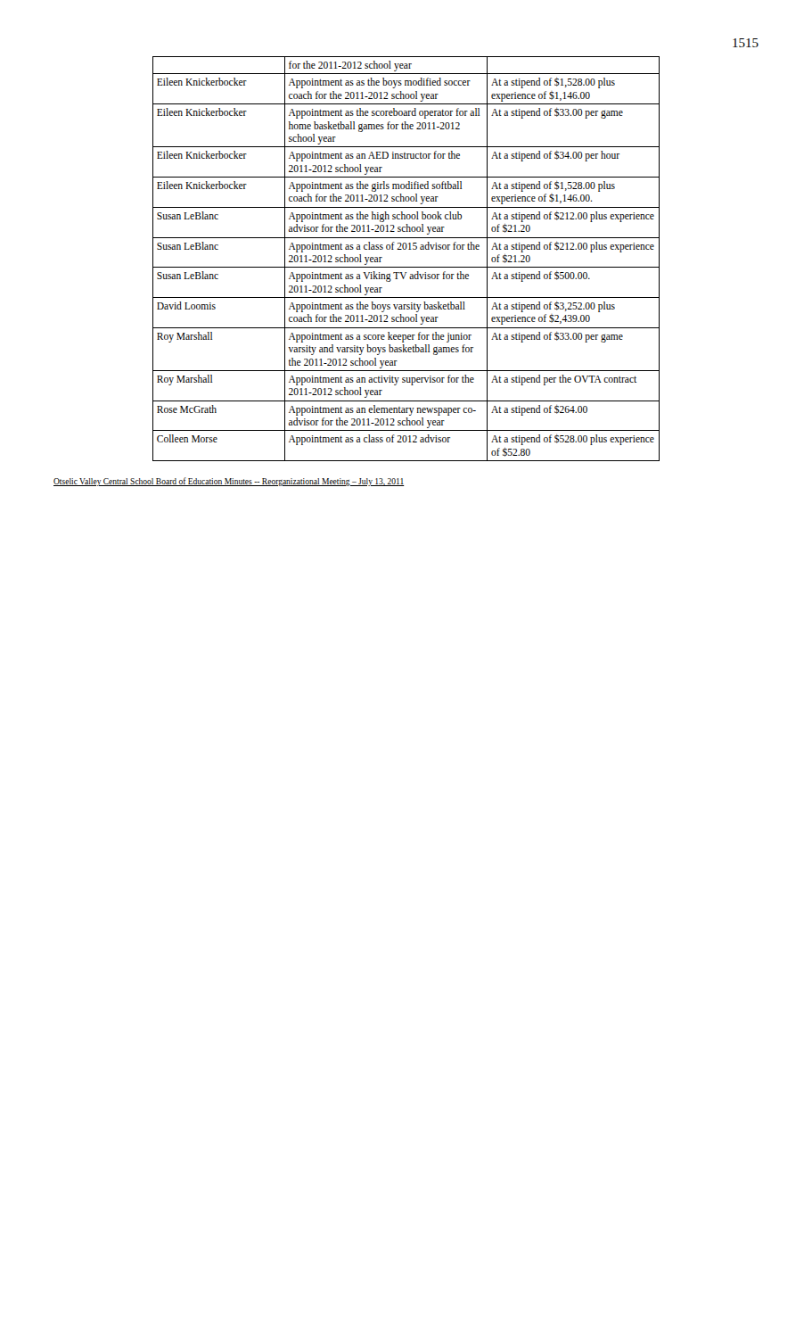1515
| | for the 2011-2012 school year | |
| Eileen Knickerbocker | Appointment as as the boys modified soccer coach for the 2011-2012 school year | At a stipend of $1,528.00 plus experience of $1,146.00 |
| Eileen Knickerbocker | Appointment as the scoreboard operator for all home basketball games for the 2011-2012 school year | At a stipend of $33.00 per game |
| Eileen Knickerbocker | Appointment as an AED instructor for the 2011-2012 school year | At a stipend of $34.00 per hour |
| Eileen Knickerbocker | Appointment as the girls modified softball coach for the 2011-2012 school year | At a stipend of $1,528.00 plus experience of $1,146.00. |
| Susan LeBlanc | Appointment as the high school book club advisor for the 2011-2012 school year | At a stipend of $212.00 plus experience of $21.20 |
| Susan LeBlanc | Appointment as a class of 2015 advisor for the 2011-2012 school year | At a stipend of $212.00 plus experience of $21.20 |
| Susan LeBlanc | Appointment as a Viking TV advisor for the 2011-2012 school year | At a stipend of $500.00. |
| David Loomis | Appointment as the boys varsity basketball coach for the 2011-2012 school year | At a stipend of $3,252.00 plus experience of $2,439.00 |
| Roy Marshall | Appointment as a score keeper for the junior varsity and varsity boys basketball games for the 2011-2012 school year | At a stipend of $33.00 per game |
| Roy Marshall | Appointment as an activity supervisor for the 2011-2012 school year | At a stipend per the OVTA contract |
| Rose McGrath | Appointment as an elementary newspaper co-advisor for the 2011-2012 school year | At a stipend of $264.00 |
| Colleen Morse | Appointment as a class of 2012 advisor | At a stipend of $528.00 plus experience of $52.80 |
Otselic Valley Central School Board of Education Minutes -- Reorganizational Meeting – July 13, 2011